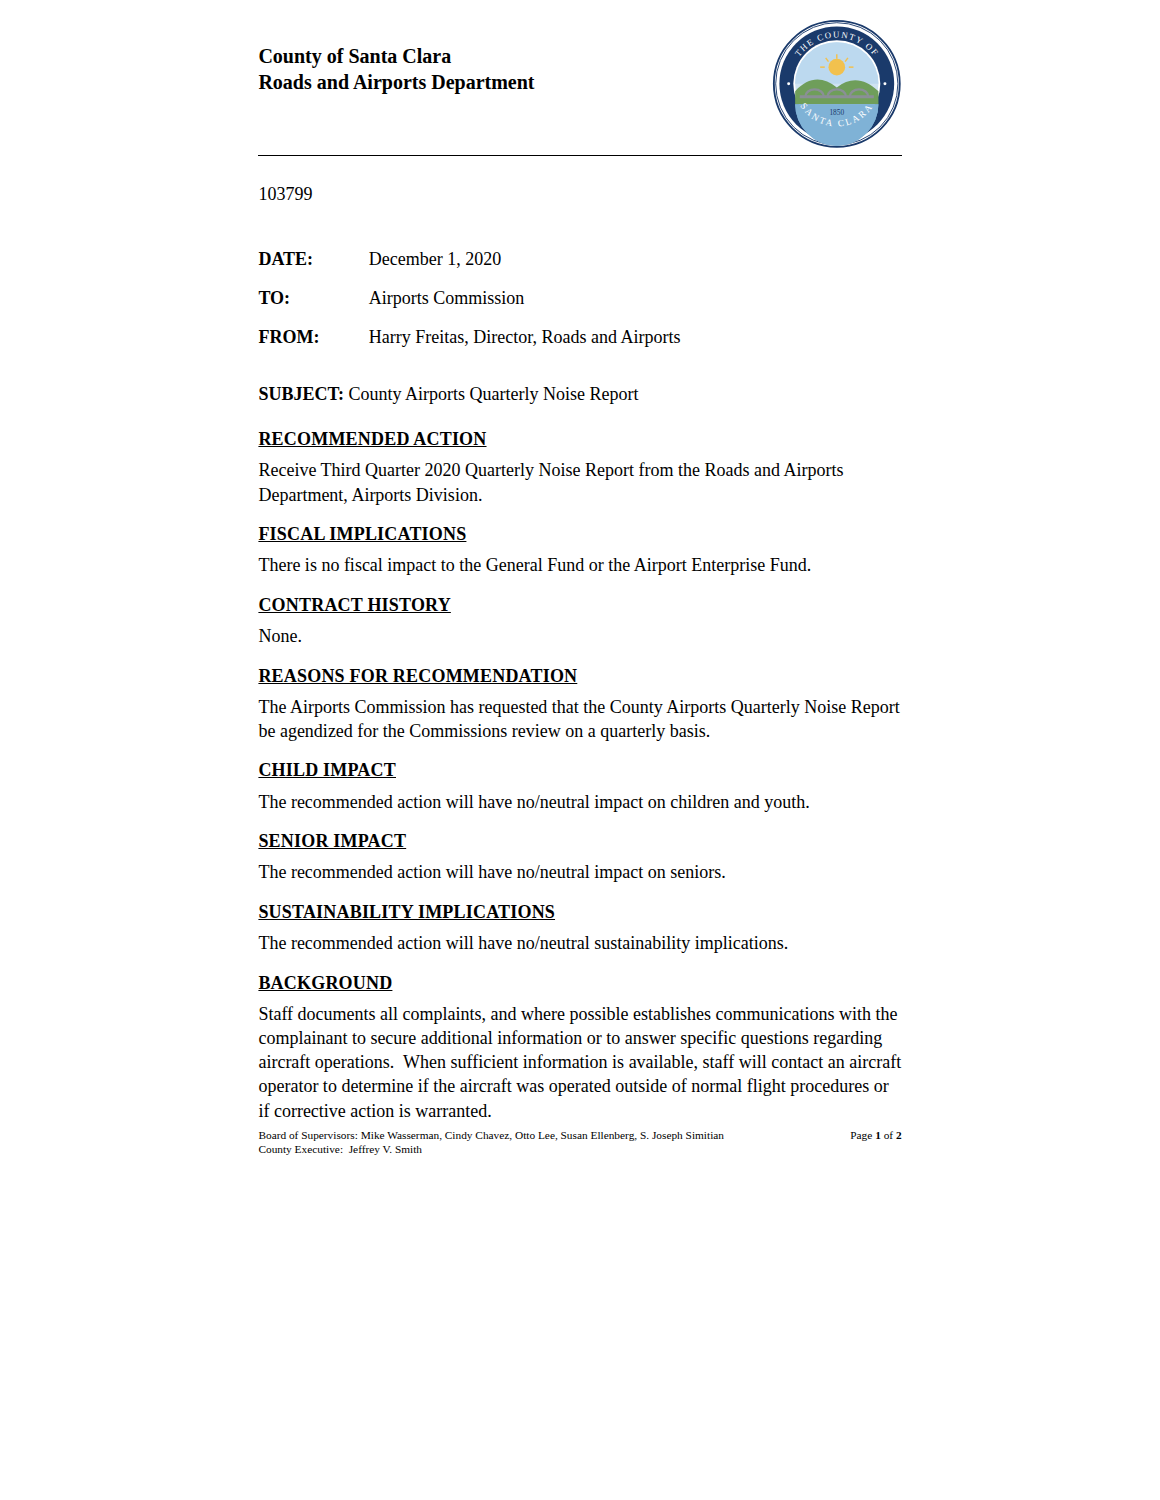County of Santa Clara
Roads and Airports Department
1850 THE COUNTY OF SANTA CLARA
103799
| DATE: | December 1, 2020 |
| TO: | Airports Commission |
| FROM: | Harry Freitas, Director, Roads and Airports |
SUBJECT: County Airports Quarterly Noise Report
RECOMMENDED ACTION
Receive Third Quarter 2020 Quarterly Noise Report from the Roads and Airports Department, Airports Division.
FISCAL IMPLICATIONS
There is no fiscal impact to the General Fund or the Airport Enterprise Fund.
CONTRACT HISTORY
None.
REASONS FOR RECOMMENDATION
The Airports Commission has requested that the County Airports Quarterly Noise Report be agendized for the Commissions review on a quarterly basis.
CHILD IMPACT
The recommended action will have no/neutral impact on children and youth.
SENIOR IMPACT
The recommended action will have no/neutral impact on seniors.
SUSTAINABILITY IMPLICATIONS
The recommended action will have no/neutral sustainability implications.
BACKGROUND
Staff documents all complaints, and where possible establishes communications with the complainant to secure additional information or to answer specific questions regarding aircraft operations. When sufficient information is available, staff will contact an aircraft operator to determine if the aircraft was operated outside of normal flight procedures or if corrective action is warranted.
Board of Supervisors: Mike Wasserman, Cindy Chavez, Otto Lee, Susan Ellenberg, S. Joseph Simitian
County Executive: Jeffrey V. Smith
Page 1 of 2